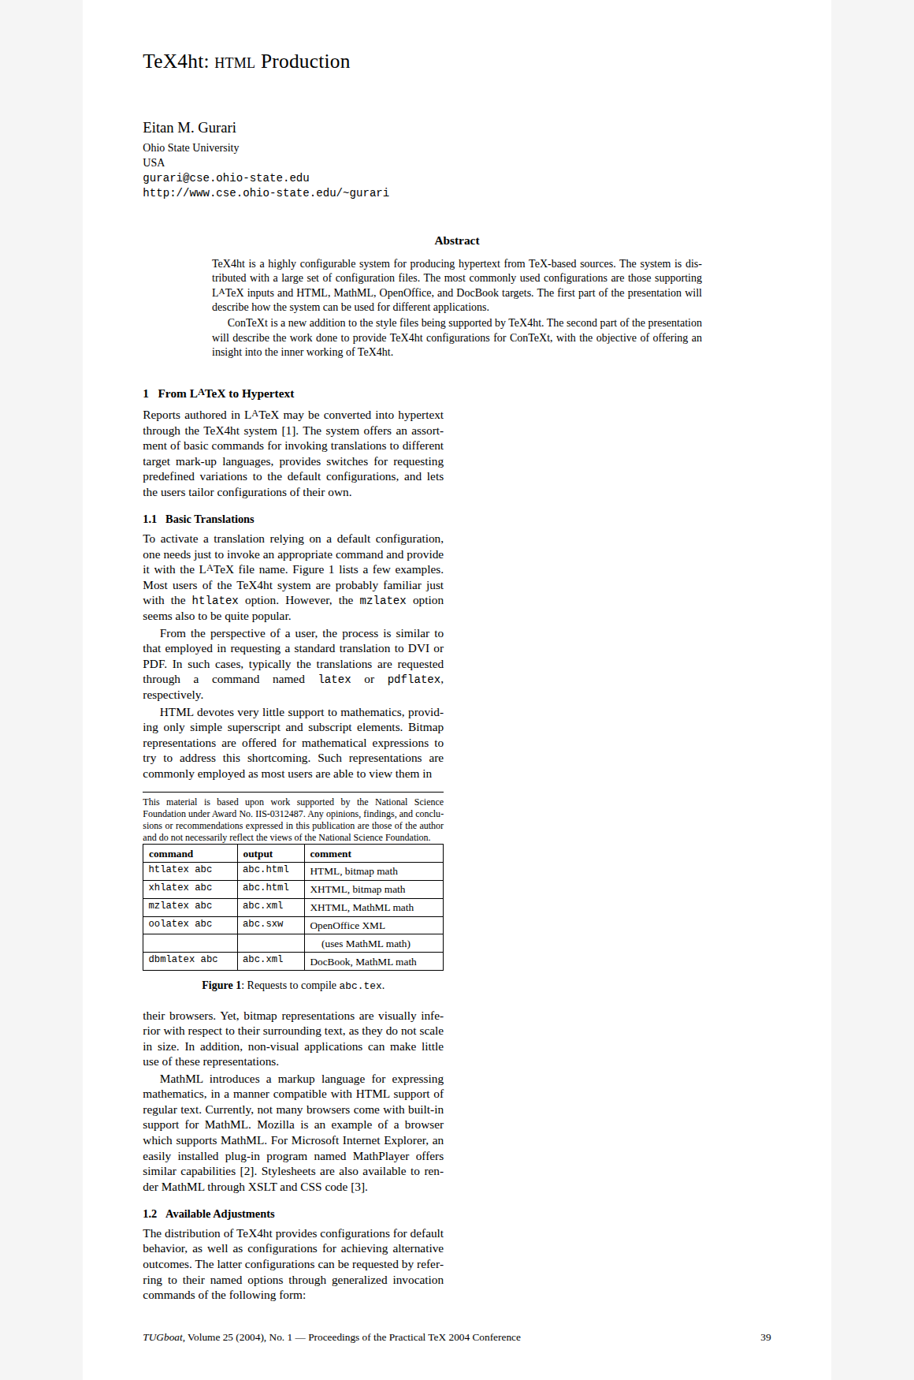TEX4ht: html Production
Eitan M. Gurari
Ohio State University
USA
gurari@cse.ohio-state.edu
http://www.cse.ohio-state.edu/~gurari
Abstract
TEX4ht is a highly configurable system for producing hypertext from TEX-based sources. The system is distributed with a large set of configuration files. The most commonly used configurations are those supporting LATEX inputs and HTML, MathML, OpenOffice, and DocBook targets. The first part of the presentation will describe how the system can be used for different applications.
ConTEXt is a new addition to the style files being supported by TEX4ht. The second part of the presentation will describe the work done to provide TEX4ht configurations for ConTEXt, with the objective of offering an insight into the inner working of TEX4ht.
1 From LATEX to Hypertext
Reports authored in LATEX may be converted into hypertext through the TEX4ht system [1]. The system offers an assortment of basic commands for invoking translations to different target mark-up languages, provides switches for requesting predefined variations to the default configurations, and lets the users tailor configurations of their own.
1.1 Basic Translations
To activate a translation relying on a default configuration, one needs just to invoke an appropriate command and provide it with the LATEX file name. Figure 1 lists a few examples. Most users of the TEX4ht system are probably familiar just with the htlatex option. However, the mzlatex option seems also to be quite popular.
From the perspective of a user, the process is similar to that employed in requesting a standard translation to DVI or PDF. In such cases, typically the translations are requested through a command named latex or pdflatex, respectively.
HTML devotes very little support to mathematics, providing only simple superscript and subscript elements. Bitmap representations are offered for mathematical expressions to try to address this shortcoming. Such representations are commonly employed as most users are able to view them in
This material is based upon work supported by the National Science Foundation under Award No. IIS-0312487. Any opinions, findings, and conclusions or recommendations expressed in this publication are those of the author and do not necessarily reflect the views of the National Science Foundation.
| command | output | comment |
| --- | --- | --- |
| htlatex abc | abc.html | HTML, bitmap math |
| xhlatex abc | abc.html | XHTML, bitmap math |
| mzlatex abc | abc.xml | XHTML, MathML math |
| oolatex abc | abc.sxw | OpenOffice XML |
| | | (uses MathML math) |
| dbmlatex abc | abc.xml | DocBook, MathML math |
Figure 1: Requests to compile abc.tex.
their browsers. Yet, bitmap representations are visually inferior with respect to their surrounding text, as they do not scale in size. In addition, non-visual applications can make little use of these representations.
MathML introduces a markup language for expressing mathematics, in a manner compatible with HTML support of regular text. Currently, not many browsers come with built-in support for MathML. Mozilla is an example of a browser which supports MathML. For Microsoft Internet Explorer, an easily installed plug-in program named MathPlayer offers similar capabilities [2]. Stylesheets are also available to render MathML through XSLT and CSS code [3].
1.2 Available Adjustments
The distribution of TEX4ht provides configurations for default behavior, as well as configurations for achieving alternative outcomes. The latter configurations can be requested by referring to their named options through generalized invocation commands of the following form:
TUGboat, Volume 25 (2004), No. 1 — Proceedings of the Practical TEX 2004 Conference 39